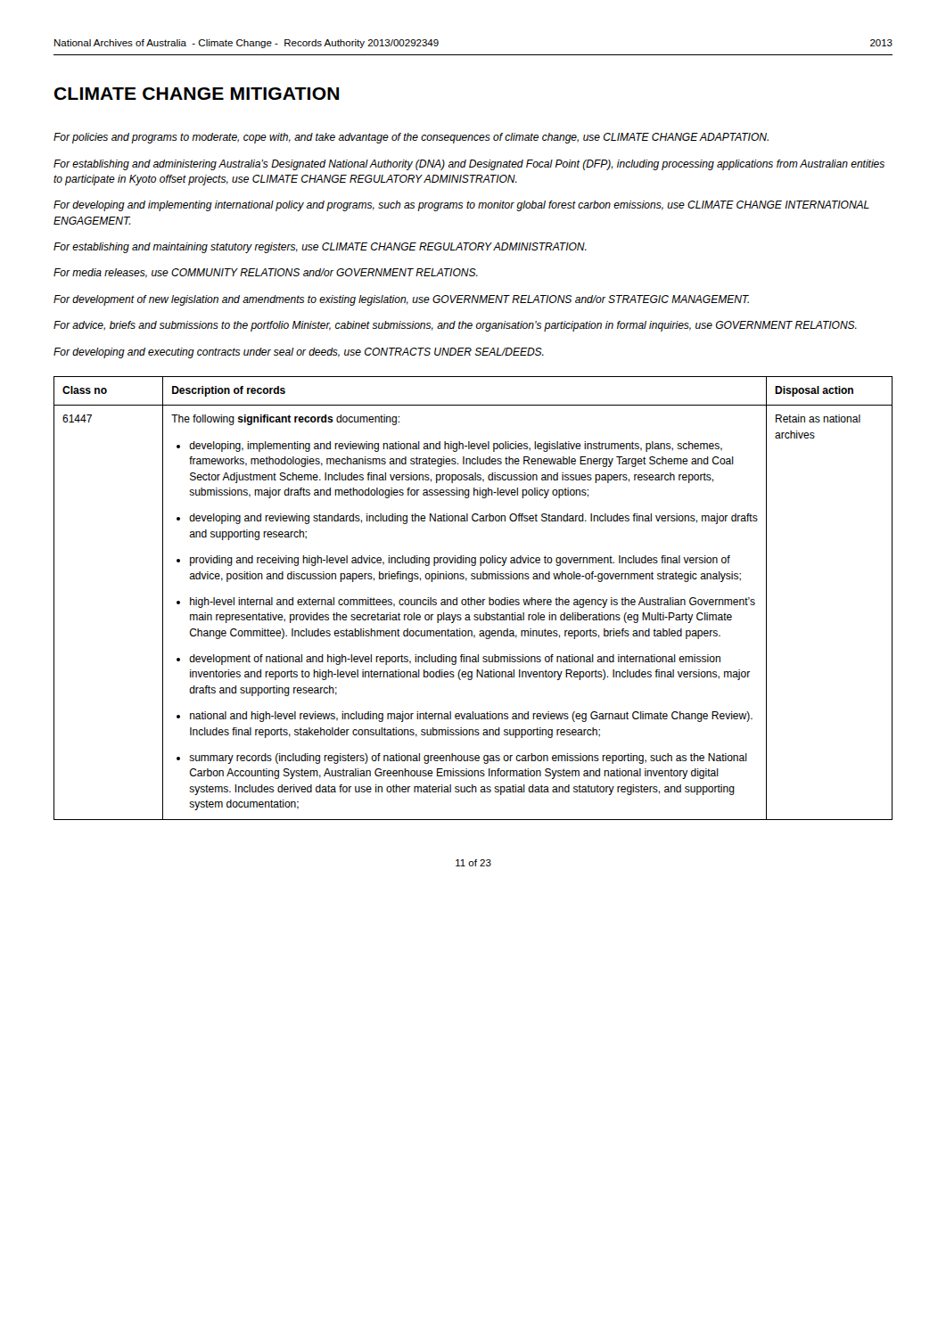National Archives of Australia - Climate Change - Records Authority 2013/00292349 2013
CLIMATE CHANGE MITIGATION
For policies and programs to moderate, cope with, and take advantage of the consequences of climate change, use CLIMATE CHANGE ADAPTATION.
For establishing and administering Australia’s Designated National Authority (DNA) and Designated Focal Point (DFP), including processing applications from Australian entities to participate in Kyoto offset projects, use CLIMATE CHANGE REGULATORY ADMINISTRATION.
For developing and implementing international policy and programs, such as programs to monitor global forest carbon emissions, use CLIMATE CHANGE INTERNATIONAL ENGAGEMENT.
For establishing and maintaining statutory registers, use CLIMATE CHANGE REGULATORY ADMINISTRATION.
For media releases, use COMMUNITY RELATIONS and/or GOVERNMENT RELATIONS.
For development of new legislation and amendments to existing legislation, use GOVERNMENT RELATIONS and/or STRATEGIC MANAGEMENT.
For advice, briefs and submissions to the portfolio Minister, cabinet submissions, and the organisation’s participation in formal inquiries, use GOVERNMENT RELATIONS.
For developing and executing contracts under seal or deeds, use CONTRACTS UNDER SEAL/DEEDS.
| Class no | Description of records | Disposal action |
| --- | --- | --- |
| 61447 | The following significant records documenting: developing, implementing and reviewing national and high-level policies, legislative instruments, plans, schemes, frameworks, methodologies, mechanisms and strategies. Includes the Renewable Energy Target Scheme and Coal Sector Adjustment Scheme. Includes final versions, proposals, discussion and issues papers, research reports, submissions, major drafts and methodologies for assessing high-level policy options; developing and reviewing standards, including the National Carbon Offset Standard. Includes final versions, major drafts and supporting research; providing and receiving high-level advice, including providing policy advice to government. Includes final version of advice, position and discussion papers, briefings, opinions, submissions and whole-of-government strategic analysis; high-level internal and external committees, councils and other bodies where the agency is the Australian Government’s main representative, provides the secretariat role or plays a substantial role in deliberations (eg Multi-Party Climate Change Committee). Includes establishment documentation, agenda, minutes, reports, briefs and tabled papers. development of national and high-level reports, including final submissions of national and international emission inventories and reports to high-level international bodies (eg National Inventory Reports). Includes final versions, major drafts and supporting research; national and high-level reviews, including major internal evaluations and reviews (eg Garnaut Climate Change Review). Includes final reports, stakeholder consultations, submissions and supporting research; summary records (including registers) of national greenhouse gas or carbon emissions reporting, such as the National Carbon Accounting System, Australian Greenhouse Emissions Information System and national inventory digital systems. Includes derived data for use in other material such as spatial data and statutory registers, and supporting system documentation; | Retain as national archives |
11 of 23